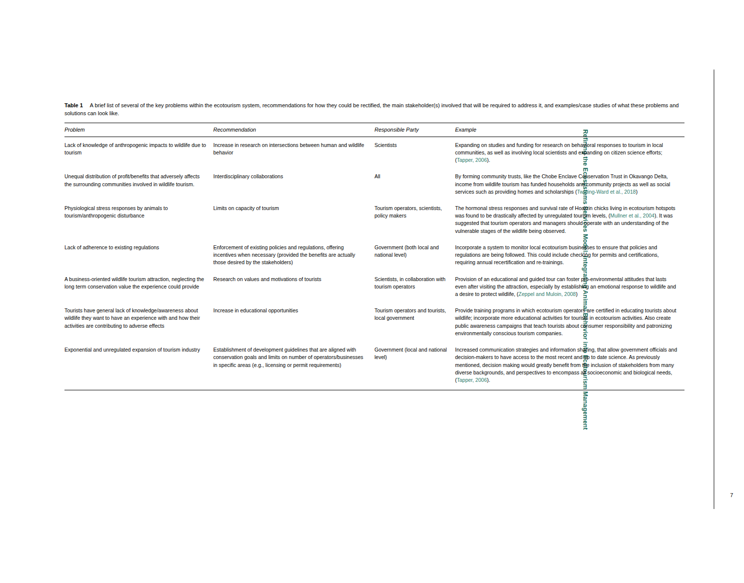Refining the Ecosystems Services Model: Integrating Animal Behavior into Ecotourism Management
7
Table 1 A brief list of several of the key problems within the ecotourism system, recommendations for how they could be rectified, the main stakeholder(s) involved that will be required to address it, and examples/case studies of what these problems and solutions can look like.
| Problem | Recommendation | Responsible Party | Example |
| --- | --- | --- | --- |
| Lack of knowledge of anthropogenic impacts to wildlife due to tourism | Increase in research on intersections between human and wildlife behavior | Scientists | Expanding on studies and funding for research on behavioral responses to tourism in local communities, as well as involving local scientists and expanding on citizen science efforts; ( Tapper, 2006 ). |
| Unequal distribution of profit/benefits that adversely affects the surrounding communities involved in wildlife tourism. | Interdisciplinary collaborations | All | By forming community trusts, like the Chobe Enclave Conservation Trust in Okavango Delta, income from wildlife tourism has funded households and community projects as well as social services such as providing homes and scholarships ( Twining-Ward et al., 2018 ) |
| Physiological stress responses by animals to tourism/anthropogenic disturbance | Limits on capacity of tourism | Tourism operators, scientists, policy makers | The hormonal stress responses and survival rate of Hoatzin chicks living in ecotourism hotspots was found to be drastically affected by unregulated tourism levels, ( Mullner et al., 2004 ). It was suggested that tourism operators and managers should operate with an understanding of the vulnerable stages of the wildlife being observed. |
| Lack of adherence to existing regulations | Enforcement of existing policies and regulations, offering incentives when necessary (provided the benefits are actually those desired by the stakeholders) | Government (both local and national level) | Incorporate a system to monitor local ecotourism businesses to ensure that policies and regulations are being followed. This could include checking for permits and certifications, requiring annual recertification and re-trainings. |
| A business-oriented wildlife tourism attraction, neglecting the long term conservation value the experience could provide | Research on values and motivations of tourists | Scientists, in collaboration with tourism operators | Provision of an educational and guided tour can foster pro-environmental attitudes that lasts even after visiting the attraction, especially by establishing an emotional response to wildlife and a desire to protect wildlife, ( Zeppel and Muloin, 2008 ) |
| Tourists have general lack of knowledge/awareness about wildlife they want to have an experience with and how their activities are contributing to adverse effects | Increase in educational opportunities | Tourism operators and tourists, local government | Provide training programs in which ecotourism operators are certified in educating tourists about wildlife; incorporate more educational activities for tourists in ecotourism activities. Also create public awareness campaigns that teach tourists about consumer responsibility and patronizing environmentally conscious tourism companies. |
| Exponential and unregulated expansion of tourism industry | Establishment of development guidelines that are aligned with conservation goals and limits on number of operators/businesses in specific areas (e.g., licensing or permit requirements) | Government (local and national level) | Increased communication strategies and information sharing, that allow government officials and decision-makers to have access to the most recent and up to date science. As previously mentioned, decision making would greatly benefit from the inclusion of stakeholders from many diverse backgrounds, and perspectives to encompass all socioeconomic and biological needs, ( Tapper, 2006 ). |